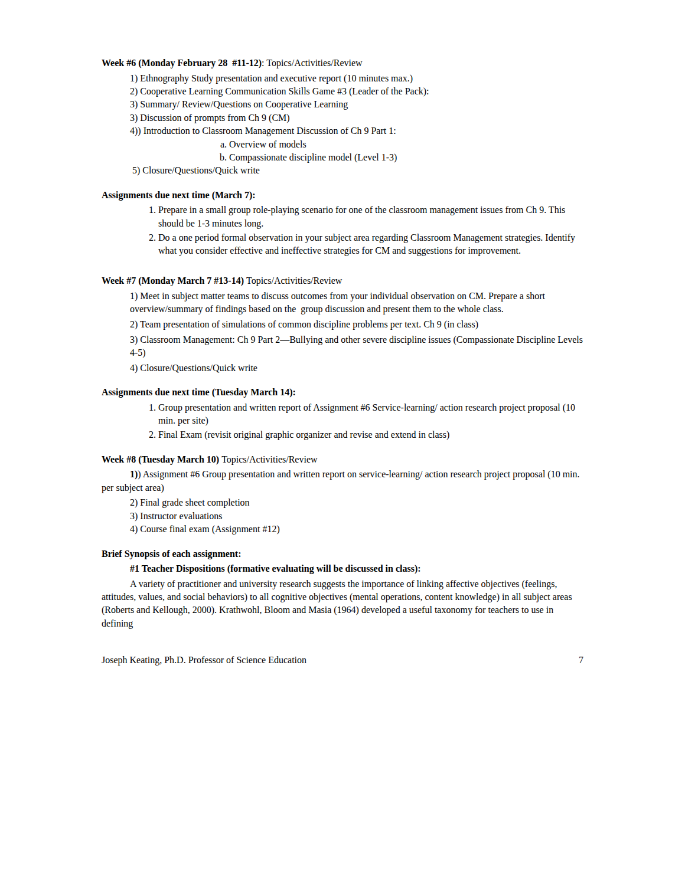Week #6 (Monday February 28 #11-12): Topics/Activities/Review
1) Ethnography Study presentation and executive report (10 minutes max.)
2) Cooperative Learning Communication Skills Game #3 (Leader of the Pack):
3) Summary/ Review/Questions on Cooperative Learning
3) Discussion of prompts from Ch 9 (CM)
4)) Introduction to Classroom Management Discussion of Ch 9 Part 1:
Overview of models
Compassionate discipline model (Level 1-3)
5) Closure/Questions/Quick write
Assignments due next time (March 7):
Prepare in a small group role-playing scenario for one of the classroom management issues from Ch 9. This should be 1-3 minutes long.
Do a one period formal observation in your subject area regarding Classroom Management strategies. Identify what you consider effective and ineffective strategies for CM and suggestions for improvement.
Week #7 (Monday March 7 #13-14) Topics/Activities/Review
1) Meet in subject matter teams to discuss outcomes from your individual observation on CM. Prepare a short overview/summary of findings based on the group discussion and present them to the whole class.
2) Team presentation of simulations of common discipline problems per text. Ch 9 (in class)
3) Classroom Management: Ch 9 Part 2—Bullying and other severe discipline issues (Compassionate Discipline Levels 4-5)
4) Closure/Questions/Quick write
Assignments due next time (Tuesday March 14):
Group presentation and written report of Assignment #6 Service-learning/ action research project proposal (10 min. per site)
Final Exam (revisit original graphic organizer and revise and extend in class)
Week #8 (Tuesday March 10) Topics/Activities/Review
1)) Assignment #6 Group presentation and written report on service-learning/ action research project proposal (10 min. per subject area)
2) Final grade sheet completion
3) Instructor evaluations
4) Course final exam (Assignment #12)
Brief Synopsis of each assignment:
#1 Teacher Dispositions (formative evaluating will be discussed in class):
A variety of practitioner and university research suggests the importance of linking affective objectives (feelings, attitudes, values, and social behaviors) to all cognitive objectives (mental operations, content knowledge) in all subject areas (Roberts and Kellough, 2000). Krathwohl, Bloom and Masia (1964) developed a useful taxonomy for teachers to use in defining
Joseph Keating, Ph.D. Professor of Science Education 7